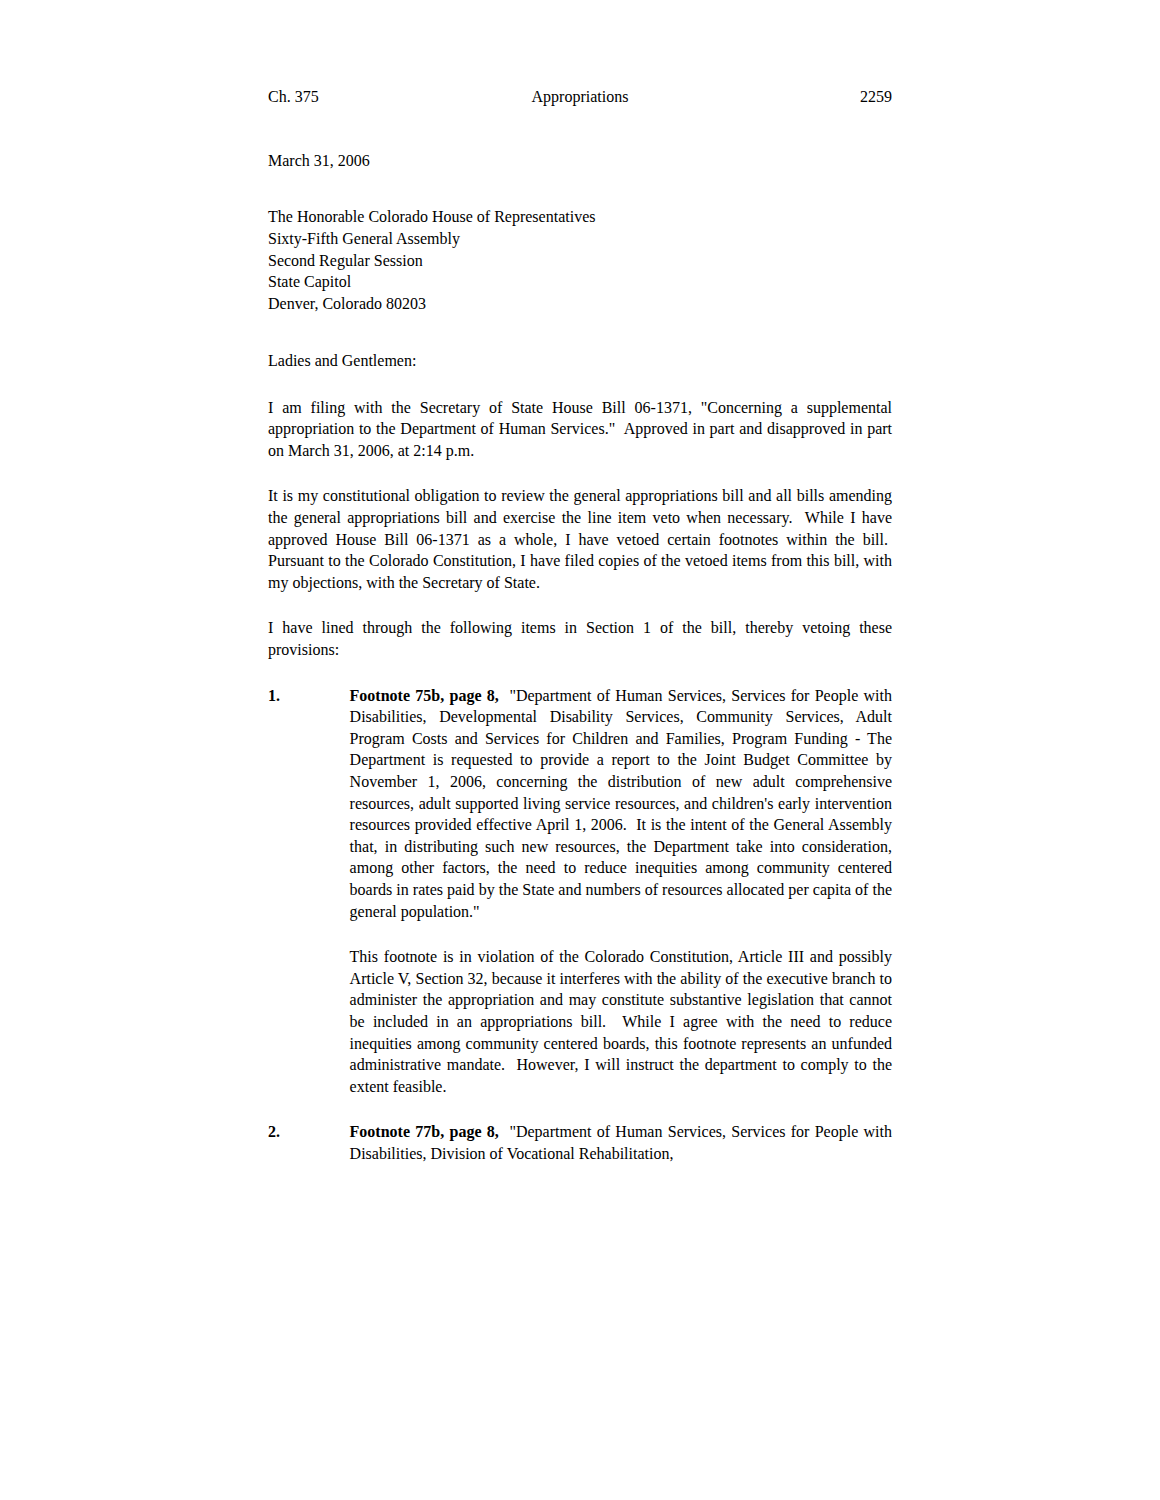Ch. 375
Appropriations
2259
March 31, 2006
The Honorable Colorado House of Representatives
Sixty-Fifth General Assembly
Second Regular Session
State Capitol
Denver, Colorado 80203
Ladies and Gentlemen:
I am filing with the Secretary of State House Bill 06-1371, "Concerning a supplemental appropriation to the Department of Human Services." Approved in part and disapproved in part on March 31, 2006, at 2:14 p.m.
It is my constitutional obligation to review the general appropriations bill and all bills amending the general appropriations bill and exercise the line item veto when necessary. While I have approved House Bill 06-1371 as a whole, I have vetoed certain footnotes within the bill. Pursuant to the Colorado Constitution, I have filed copies of the vetoed items from this bill, with my objections, with the Secretary of State.
I have lined through the following items in Section 1 of the bill, thereby vetoing these provisions:
1.
Footnote 75b, page 8, "Department of Human Services, Services for People with Disabilities, Developmental Disability Services, Community Services, Adult Program Costs and Services for Children and Families, Program Funding - The Department is requested to provide a report to the Joint Budget Committee by November 1, 2006, concerning the distribution of new adult comprehensive resources, adult supported living service resources, and children's early intervention resources provided effective April 1, 2006. It is the intent of the General Assembly that, in distributing such new resources, the Department take into consideration, among other factors, the need to reduce inequities among community centered boards in rates paid by the State and numbers of resources allocated per capita of the general population."
This footnote is in violation of the Colorado Constitution, Article III and possibly Article V, Section 32, because it interferes with the ability of the executive branch to administer the appropriation and may constitute substantive legislation that cannot be included in an appropriations bill. While I agree with the need to reduce inequities among community centered boards, this footnote represents an unfunded administrative mandate. However, I will instruct the department to comply to the extent feasible.
2.
Footnote 77b, page 8, "Department of Human Services, Services for People with Disabilities, Division of Vocational Rehabilitation,